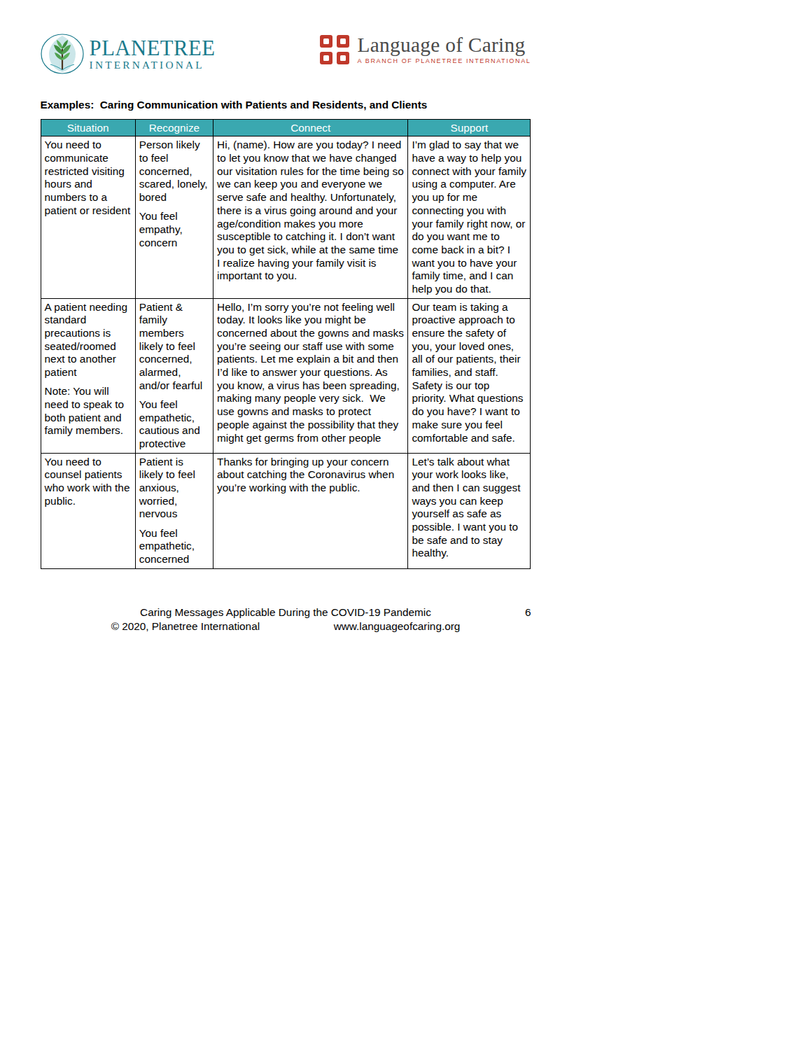PLANETREE
INTERNATIONAL
Language of Caring
A BRANCH OF PLANETREE INTERNATIONAL
Examples: Caring Communication with Patients and Residents, and Clients
| Situation | Recognize | Connect | Support |
| --- | --- | --- | --- |
| You need to communicate restricted visiting hours and numbers to a patient or resident | Person likely to feel concerned, scared, lonely, bored You feel empathy, concern | Hi, (name). How are you today? I need to let you know that we have changed our visitation rules for the time being so we can keep you and everyone we serve safe and healthy. Unfortunately, there is a virus going around and your age/condition makes you more susceptible to catching it. I don’t want you to get sick, while at the same time I realize having your family visit is important to you. | I’m glad to say that we have a way to help you connect with your family using a computer. Are you up for me connecting you with your family right now, or do you want me to come back in a bit? I want you to have your family time, and I can help you do that. |
| A patient needing standard precautions is seated/roomed next to another patient Note: You will need to speak to both patient and family members. | Patient & family members likely to feel concerned, alarmed, and/or fearful You feel empathetic, cautious and protective | Hello, I’m sorry you’re not feeling well today. It looks like you might be concerned about the gowns and masks you’re seeing our staff use with some patients. Let me explain a bit and then I’d like to answer your questions. As you know, a virus has been spreading, making many people very sick. We use gowns and masks to protect people against the possibility that they might get germs from other people | Our team is taking a proactive approach to ensure the safety of you, your loved ones, all of our patients, their families, and staff. Safety is our top priority. What questions do you have? I want to make sure you feel comfortable and safe. |
| You need to counsel patients who work with the public. | Patient is likely to feel anxious, worried, nervous You feel empathetic, concerned | Thanks for bringing up your concern about catching the Coronavirus when you’re working with the public. | Let’s talk about what your work looks like, and then I can suggest ways you can keep yourself as safe as possible. I want you to be safe and to stay healthy. |
Caring Messages Applicable During the COVID-19 Pandemic
© 2020, Planetree International www.languageofcaring.org
6